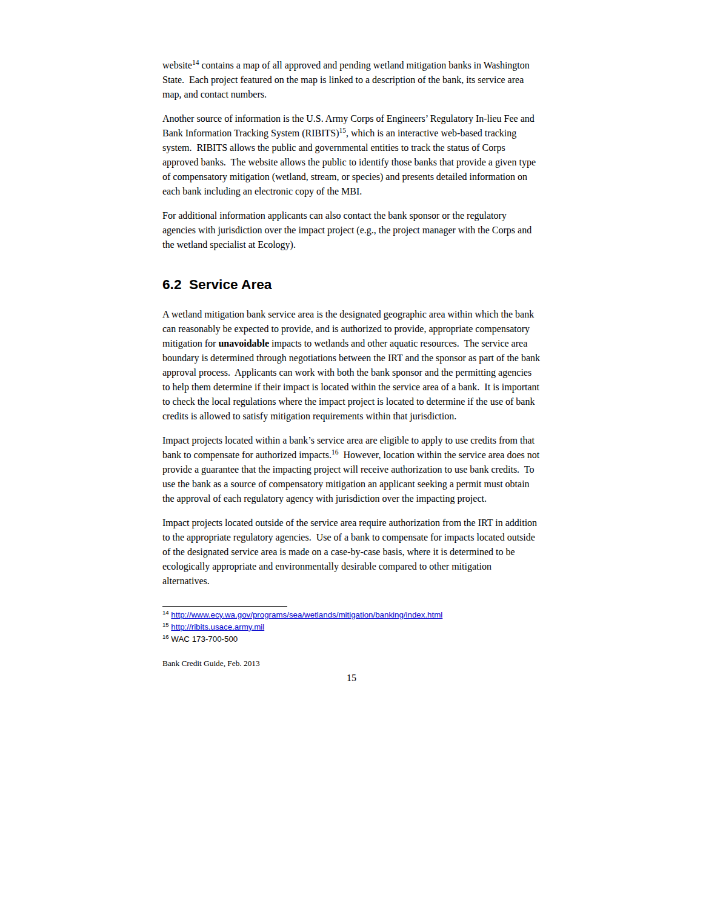website14 contains a map of all approved and pending wetland mitigation banks in Washington State. Each project featured on the map is linked to a description of the bank, its service area map, and contact numbers.
Another source of information is the U.S. Army Corps of Engineers’ Regulatory In-lieu Fee and Bank Information Tracking System (RIBITS)15, which is an interactive web-based tracking system. RIBITS allows the public and governmental entities to track the status of Corps approved banks. The website allows the public to identify those banks that provide a given type of compensatory mitigation (wetland, stream, or species) and presents detailed information on each bank including an electronic copy of the MBI.
For additional information applicants can also contact the bank sponsor or the regulatory agencies with jurisdiction over the impact project (e.g., the project manager with the Corps and the wetland specialist at Ecology).
6.2 Service Area
A wetland mitigation bank service area is the designated geographic area within which the bank can reasonably be expected to provide, and is authorized to provide, appropriate compensatory mitigation for unavoidable impacts to wetlands and other aquatic resources. The service area boundary is determined through negotiations between the IRT and the sponsor as part of the bank approval process. Applicants can work with both the bank sponsor and the permitting agencies to help them determine if their impact is located within the service area of a bank. It is important to check the local regulations where the impact project is located to determine if the use of bank credits is allowed to satisfy mitigation requirements within that jurisdiction.
Impact projects located within a bank’s service area are eligible to apply to use credits from that bank to compensate for authorized impacts.16 However, location within the service area does not provide a guarantee that the impacting project will receive authorization to use bank credits. To use the bank as a source of compensatory mitigation an applicant seeking a permit must obtain the approval of each regulatory agency with jurisdiction over the impacting project.
Impact projects located outside of the service area require authorization from the IRT in addition to the appropriate regulatory agencies. Use of a bank to compensate for impacts located outside of the designated service area is made on a case-by-case basis, where it is determined to be ecologically appropriate and environmentally desirable compared to other mitigation alternatives.
14 http://www.ecy.wa.gov/programs/sea/wetlands/mitigation/banking/index.html
15 http://ribits.usace.army.mil
16 WAC 173-700-500
Bank Credit Guide, Feb. 2013
15